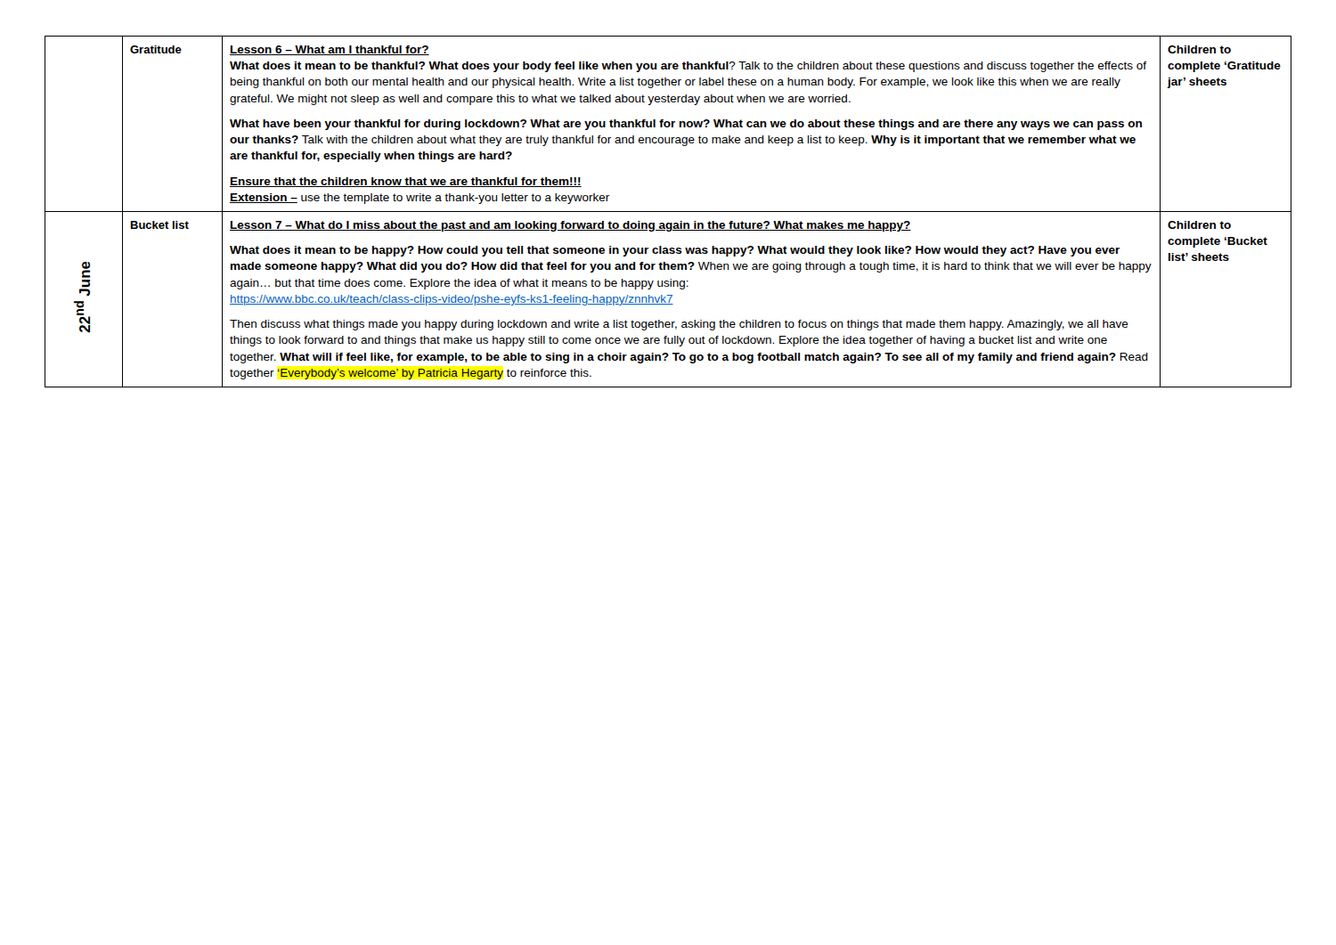| | Gratitude | Lesson 6 – What am I thankful for? What does it mean to be thankful? What does your body feel like when you are thankful ? Talk to the children about these questions and discuss together the effects of being thankful on both our mental health and our physical health. Write a list together or label these on a human body. For example, we look like this when we are really grateful. We might not sleep as well and compare this to what we talked about yesterday about when we are worried. What have been your thankful for during lockdown? What are you thankful for now? What can we do about these things and are there any ways we can pass on our thanks? Talk with the children about what they are truly thankful for and encourage to make and keep a list to keep. Why is it important that we remember what we are thankful for, especially when things are hard? Ensure that the children know that we are thankful for them!!! Extension – use the template to write a thank-you letter to a keyworker | Children to complete ‘Gratitude jar’ sheets |
| 22 nd June | Bucket list | Lesson 7 – What do I miss about the past and am looking forward to doing again in the future? What makes me happy? What does it mean to be happy? How could you tell that someone in your class was happy? What would they look like? How would they act? Have you ever made someone happy? What did you do? How did that feel for you and for them? When we are going through a tough time, it is hard to think that we will ever be happy again… but that time does come. Explore the idea of what it means to be happy using: https://www.bbc.co.uk/teach/class-clips-video/pshe-eyfs-ks1-feeling-happy/znnhvk7 Then discuss what things made you happy during lockdown and write a list together, asking the children to focus on things that made them happy. Amazingly, we all have things to look forward to and things that make us happy still to come once we are fully out of lockdown. Explore the idea together of having a bucket list and write one together. What will if feel like, for example, to be able to sing in a choir again? To go to a bog football match again? To see all of my family and friend again? Read together ‘Everybody’s welcome’ by Patricia Hegarty to reinforce this. | Children to complete ‘Bucket list’ sheets |